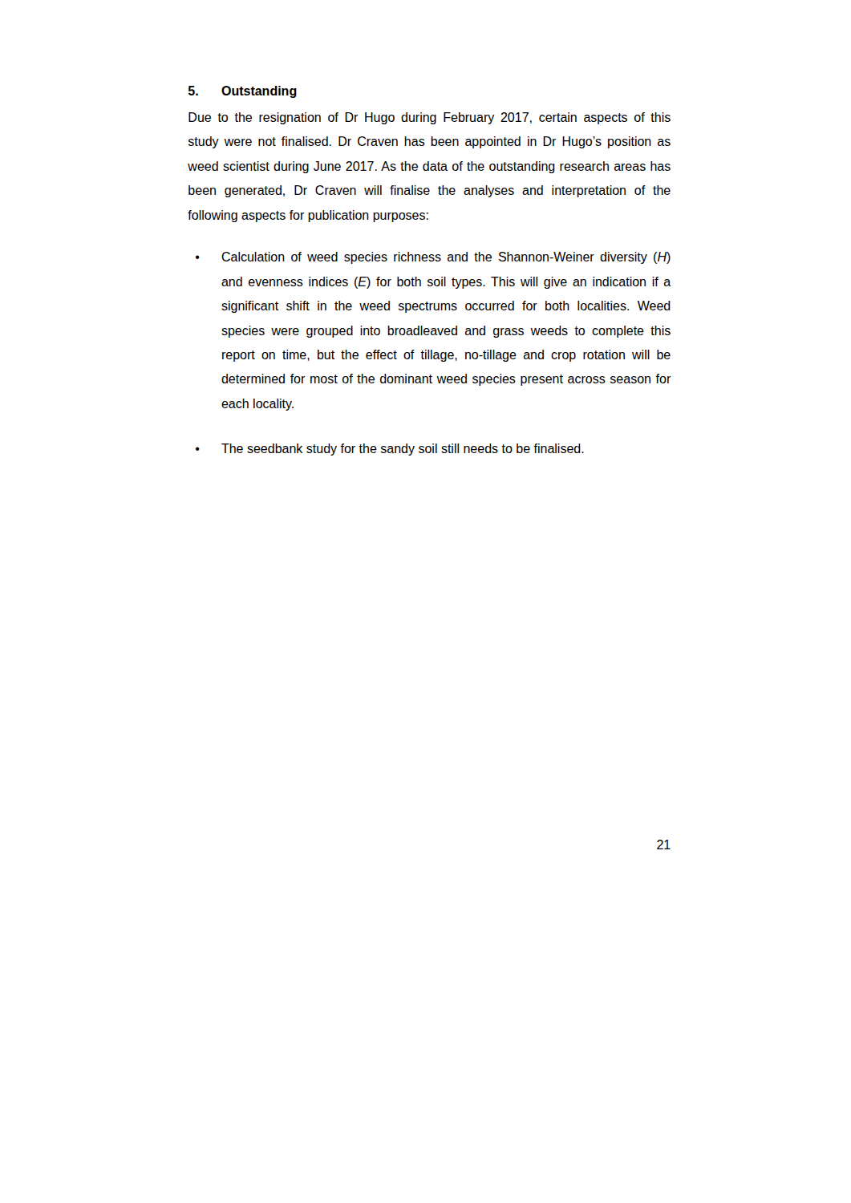5. Outstanding
Due to the resignation of Dr Hugo during February 2017, certain aspects of this study were not finalised. Dr Craven has been appointed in Dr Hugo’s position as weed scientist during June 2017. As the data of the outstanding research areas has been generated, Dr Craven will finalise the analyses and interpretation of the following aspects for publication purposes:
Calculation of weed species richness and the Shannon-Weiner diversity (H) and evenness indices (E) for both soil types. This will give an indication if a significant shift in the weed spectrums occurred for both localities. Weed species were grouped into broadleaved and grass weeds to complete this report on time, but the effect of tillage, no-tillage and crop rotation will be determined for most of the dominant weed species present across season for each locality.
The seedbank study for the sandy soil still needs to be finalised.
21